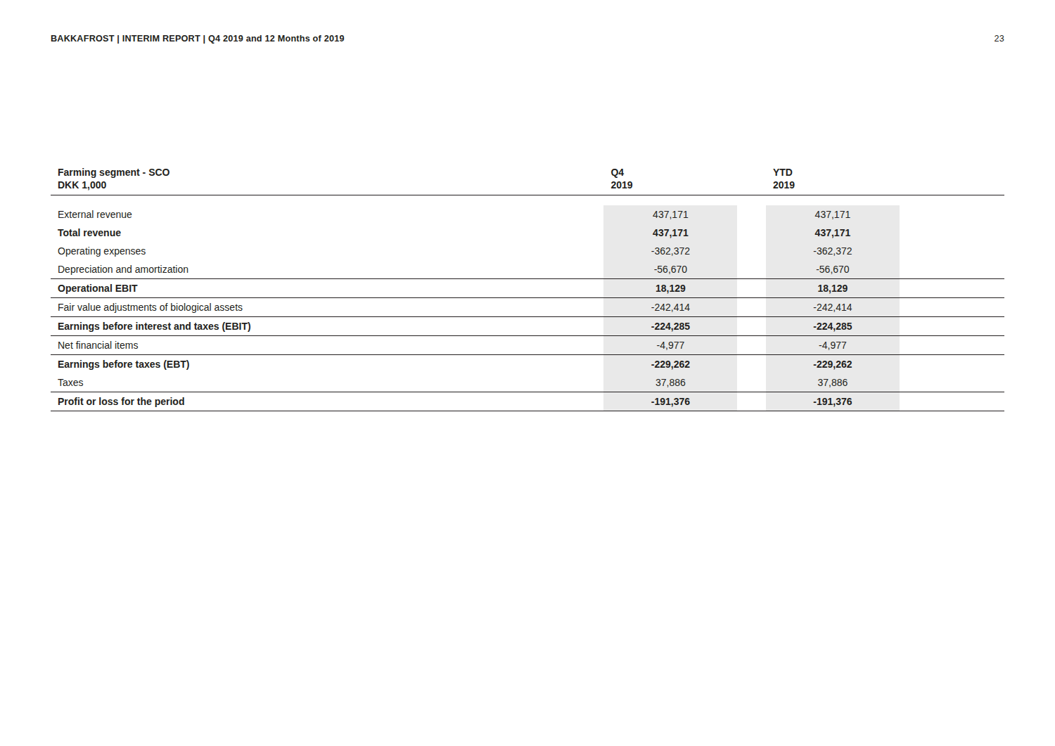BAKKAFROST | INTERIM REPORT | Q4 2019 and 12 Months of 2019
23
| Farming segment - SCO | Q4 | | YTD | |
| --- | --- | --- | --- | --- |
| DKK 1,000 | 2019 | | 2019 | |
| External revenue | 437,171 | | 437,171 | |
| Total revenue | 437,171 | | 437,171 | |
| Operating expenses | -362,372 | | -362,372 | |
| Depreciation and amortization | -56,670 | | -56,670 | |
| Operational EBIT | 18,129 | | 18,129 | |
| Fair value adjustments of biological assets | -242,414 | | -242,414 | |
| Earnings before interest and taxes (EBIT) | -224,285 | | -224,285 | |
| Net financial items | -4,977 | | -4,977 | |
| Earnings before taxes (EBT) | -229,262 | | -229,262 | |
| Taxes | 37,886 | | 37,886 | |
| Profit or loss for the period | -191,376 | | -191,376 | |